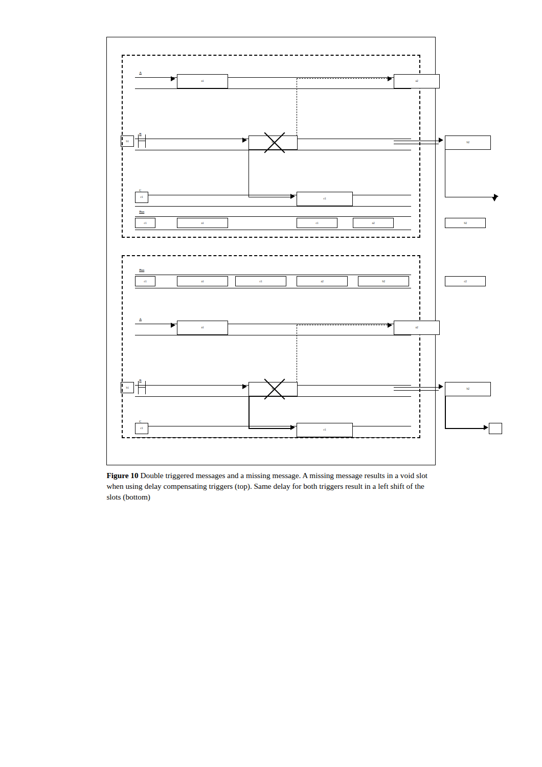A
a1
a2
B
b1
b1
b2
C
c1
c1
Bus
c1
a1
c1
a2
b2
Bus
c1
a1
c1
a2
b2
c2
A
a1
a2
B
b1
b1
b2
C
c1
c1
Figure 10 Double triggered messages and a missing message. A missing message results in a void slot when using delay compensating triggers (top). Same delay for both triggers result in a left shift of the slots (bottom)